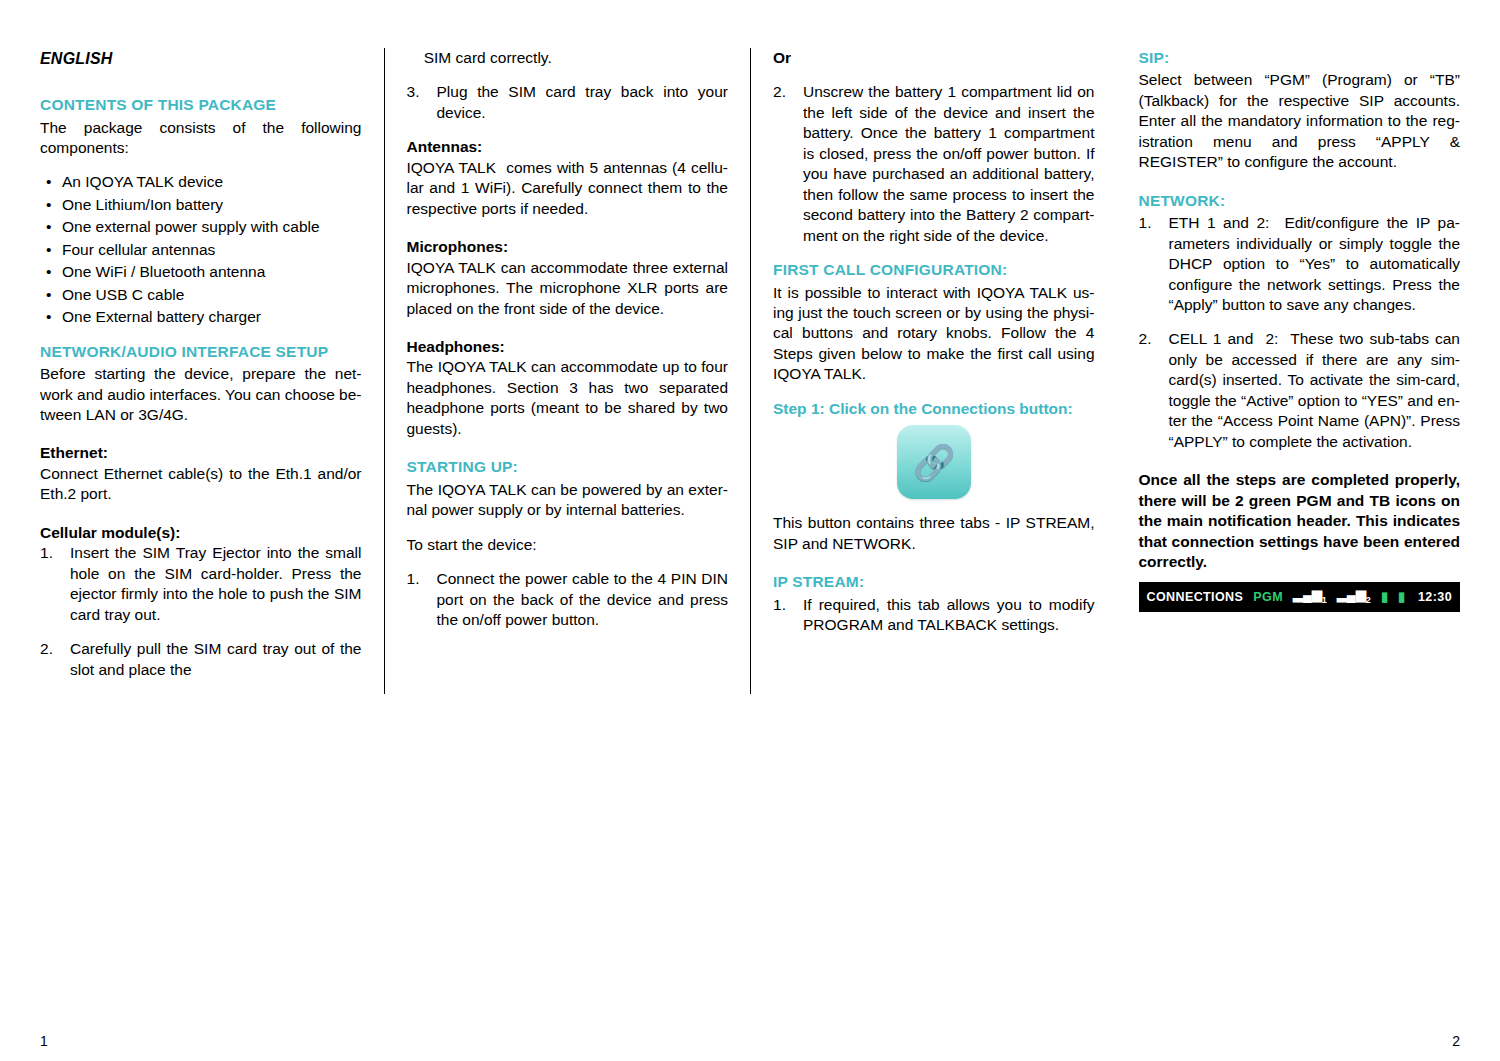ENGLISH
Contents of this package
The package consists of the following components:
An IQOYA TALK device
One Lithium/Ion battery
One external power supply with cable
Four cellular antennas
One WiFi / Bluetooth antenna
One USB C cable
One External battery charger
Network/Audio interface setup
Before starting the device, prepare the network and audio interfaces. You can choose between LAN or 3G/4G.
Ethernet:
Connect Ethernet cable(s) to the Eth.1 and/or Eth.2 port.
Cellular module(s):
Insert the SIM Tray Ejector into the small hole on the SIM card-holder. Press the ejector firmly into the hole to push the SIM card tray out.
Carefully pull the SIM card tray out of the slot and place the
SIM card correctly.
Plug the SIM card tray back into your device.
Antennas:
IQOYA TALK comes with 5 antennas (4 cellular and 1 WiFi). Carefully connect them to the respective ports if needed.
Microphones:
IQOYA TALK can accommodate three external microphones. The microphone XLR ports are placed on the front side of the device.
Headphones:
The IQOYA TALK can accommodate up to four headphones. Section 3 has two separated headphone ports (meant to be shared by two guests).
Starting up:
The IQOYA TALK can be powered by an external power supply or by internal batteries.
To start the device:
Connect the power cable to the 4 PIN DIN port on the back of the device and press the on/off power button.
Or
Unscrew the battery 1 compartment lid on the left side of the device and insert the battery. Once the battery 1 compartment is closed, press the on/off power button. If you have purchased an additional battery, then follow the same process to insert the second battery into the Battery 2 compartment on the right side of the device.
First call configuration:
It is possible to interact with IQOYA TALK using just the touch screen or by using the physical buttons and rotary knobs. Follow the 4 Steps given below to make the first call using IQOYA TALK.
Step 1: Click on the Connections button:
This button contains three tabs - IP STREAM, SIP and NETWORK.
IP Stream:
If required, this tab allows you to modify PROGRAM and TALKBACK settings.
SIP:
Select between “PGM” (Program) or “TB” (Talkback) for the respective SIP accounts. Enter all the mandatory information to the registration menu and press “APPLY & REGISTER” to configure the account.
Network:
ETH 1 and 2: Edit/configure the IP parameters individually or simply toggle the DHCP option to “Yes” to automatically configure the network settings. Press the “Apply” button to save any changes.
CELL 1 and 2: These two sub-tabs can only be accessed if there are any sim-card(s) inserted. To activate the sim-card, toggle the “Active” option to “YES” and enter the “Access Point Name (APN)”. Press “APPLY” to complete the activation.
Once all the steps are completed properly, there will be 2 green PGM and TB icons on the main notification header. This indicates that connection settings have been entered correctly.
CONNECTIONS PGM ▂▄▆1 ▂▄▆2 ▮ ▮ 12:30
1
2